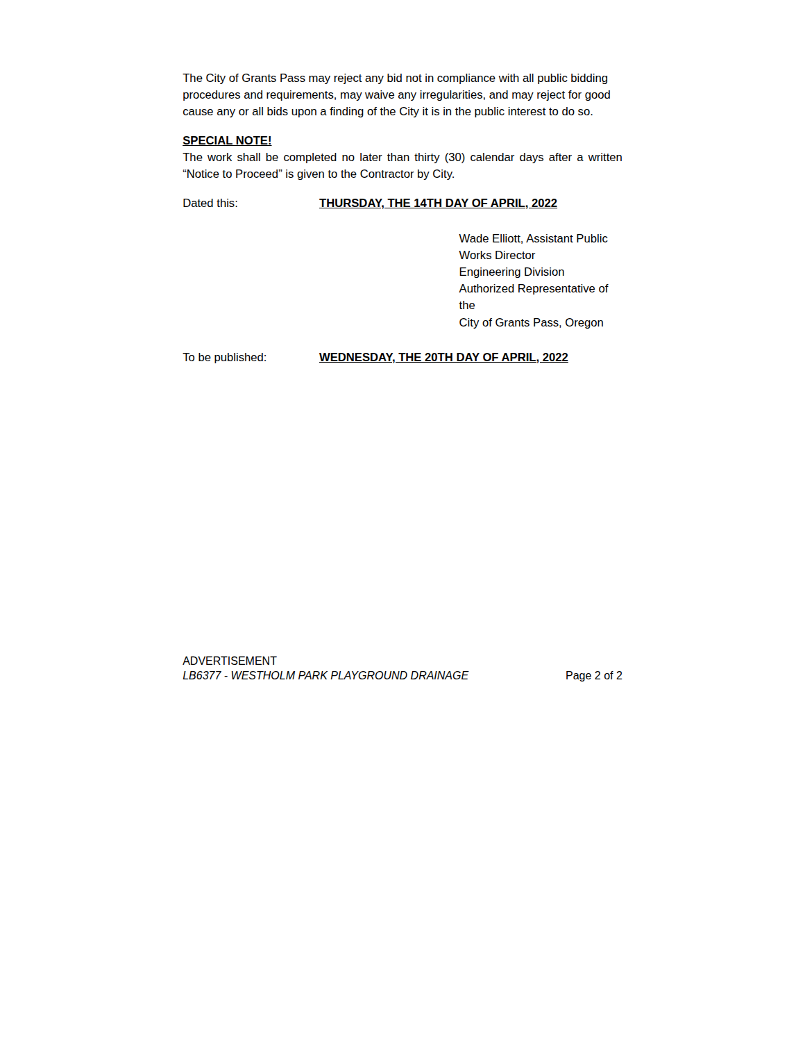The City of Grants Pass may reject any bid not in compliance with all public bidding procedures and requirements, may waive any irregularities, and may reject for good cause any or all bids upon a finding of the City it is in the public interest to do so.
SPECIAL NOTE!
The work shall be completed no later than thirty (30) calendar days after a written “Notice to Proceed” is given to the Contractor by City.
Dated this: THURSDAY, THE 14TH DAY OF APRIL, 2022
Wade Elliott, Assistant Public Works Director
Engineering Division
Authorized Representative of the
City of Grants Pass, Oregon
To be published: WEDNESDAY, THE 20TH DAY OF APRIL, 2022
ADVERTISEMENT
LB6377 - WESTHOLM PARK PLAYGROUND DRAINAGE
Page 2 of 2